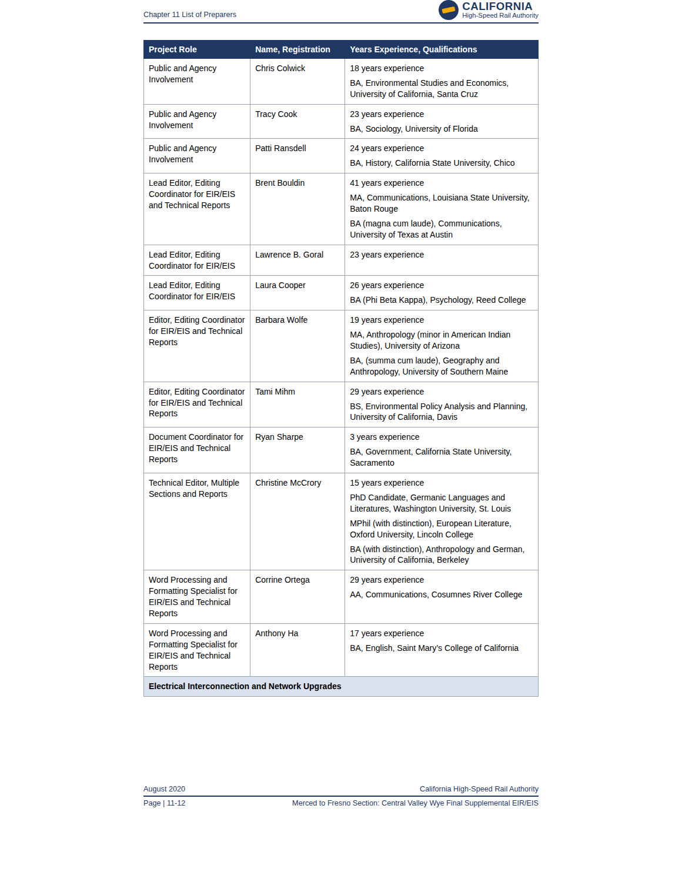Chapter 11 List of Preparers
CALIFORNIA
High-Speed Rail Authority
| Project Role | Name, Registration | Years Experience, Qualifications |
| --- | --- | --- |
| Public and Agency Involvement | Chris Colwick | 18 years experience BA, Environmental Studies and Economics, University of California, Santa Cruz |
| Public and Agency Involvement | Tracy Cook | 23 years experience BA, Sociology, University of Florida |
| Public and Agency Involvement | Patti Ransdell | 24 years experience BA, History, California State University, Chico |
| Lead Editor, Editing Coordinator for EIR/EIS and Technical Reports | Brent Bouldin | 41 years experience MA, Communications, Louisiana State University, Baton Rouge BA (magna cum laude), Communications, University of Texas at Austin |
| Lead Editor, Editing Coordinator for EIR/EIS | Lawrence B. Goral | 23 years experience |
| Lead Editor, Editing Coordinator for EIR/EIS | Laura Cooper | 26 years experience BA (Phi Beta Kappa), Psychology, Reed College |
| Editor, Editing Coordinator for EIR/EIS and Technical Reports | Barbara Wolfe | 19 years experience MA, Anthropology (minor in American Indian Studies), University of Arizona BA, (summa cum laude), Geography and Anthropology, University of Southern Maine |
| Editor, Editing Coordinator for EIR/EIS and Technical Reports | Tami Mihm | 29 years experience BS, Environmental Policy Analysis and Planning, University of California, Davis |
| Document Coordinator for EIR/EIS and Technical Reports | Ryan Sharpe | 3 years experience BA, Government, California State University, Sacramento |
| Technical Editor, Multiple Sections and Reports | Christine McCrory | 15 years experience PhD Candidate, Germanic Languages and Literatures, Washington University, St. Louis MPhil (with distinction), European Literature, Oxford University, Lincoln College BA (with distinction), Anthropology and German, University of California, Berkeley |
| Word Processing and Formatting Specialist for EIR/EIS and Technical Reports | Corrine Ortega | 29 years experience AA, Communications, Cosumnes River College |
| Word Processing and Formatting Specialist for EIR/EIS and Technical Reports | Anthony Ha | 17 years experience BA, English, Saint Mary’s College of California |
| Electrical Interconnection and Network Upgrades |
August 2020
California High-Speed Rail Authority
Page | 11-12
Merced to Fresno Section: Central Valley Wye Final Supplemental EIR/EIS